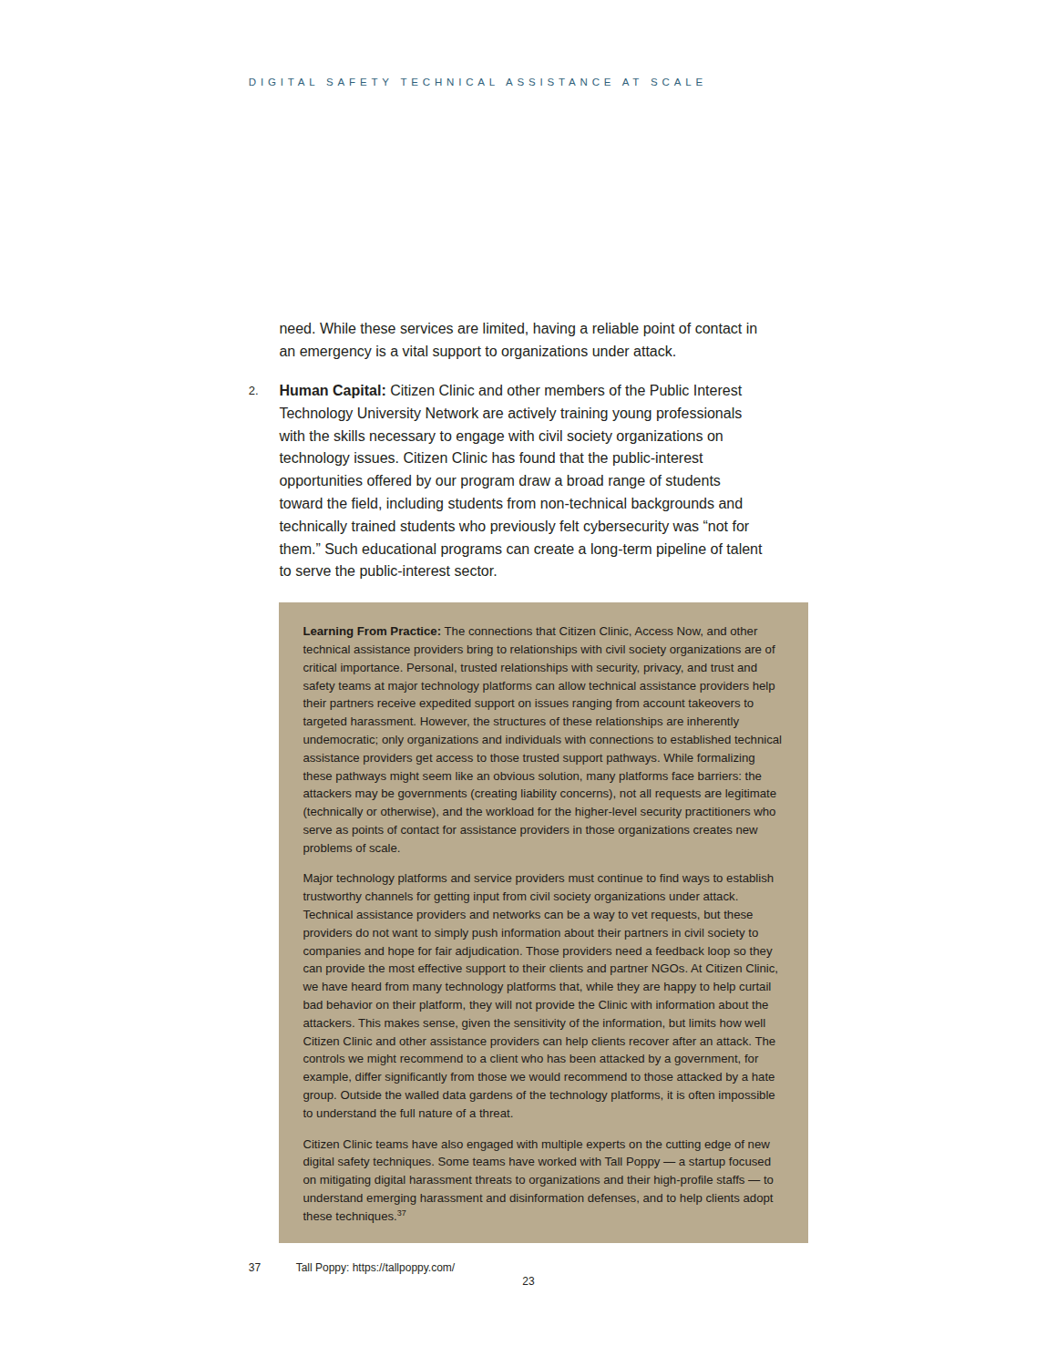Digital Safety Technical Assistance at Scale
need. While these services are limited, having a reliable point of contact in an emergency is a vital support to organizations under attack.
2.
Human Capital: Citizen Clinic and other members of the Public Interest Technology University Network are actively training young professionals with the skills necessary to engage with civil society organizations on technology issues. Citizen Clinic has found that the public-interest opportunities offered by our program draw a broad range of students toward the field, including students from non-technical backgrounds and technically trained students who previously felt cybersecurity was “not for them.” Such educational programs can create a long-term pipeline of talent to serve the public-interest sector.
Learning From Practice: The connections that Citizen Clinic, Access Now, and other technical assistance providers bring to relationships with civil society organizations are of critical importance. Personal, trusted relationships with security, privacy, and trust and safety teams at major technology platforms can allow technical assistance providers help their partners receive expedited support on issues ranging from account takeovers to targeted harassment. However, the structures of these relationships are inherently undemocratic; only organizations and individuals with connections to established technical assistance providers get access to those trusted support pathways. While formalizing these pathways might seem like an obvious solution, many platforms face barriers: the attackers may be governments (creating liability concerns), not all requests are legitimate (technically or otherwise), and the workload for the higher-level security practitioners who serve as points of contact for assistance providers in those organizations creates new problems of scale.
Major technology platforms and service providers must continue to find ways to establish trustworthy channels for getting input from civil society organizations under attack. Technical assistance providers and networks can be a way to vet requests, but these providers do not want to simply push information about their partners in civil society to companies and hope for fair adjudication. Those providers need a feedback loop so they can provide the most effective support to their clients and partner NGOs. At Citizen Clinic, we have heard from many technology platforms that, while they are happy to help curtail bad behavior on their platform, they will not provide the Clinic with information about the attackers. This makes sense, given the sensitivity of the information, but limits how well Citizen Clinic and other assistance providers can help clients recover after an attack. The controls we might recommend to a client who has been attacked by a government, for example, differ significantly from those we would recommend to those attacked by a hate group. Outside the walled data gardens of the technology platforms, it is often impossible to understand the full nature of a threat.
Citizen Clinic teams have also engaged with multiple experts on the cutting edge of new digital safety techniques. Some teams have worked with Tall Poppy — a startup focused on mitigating digital harassment threats to organizations and their high-profile staffs — to understand emerging harassment and disinformation defenses, and to help clients adopt these techniques.37
37 Tall Poppy: https://tallpoppy.com/
23